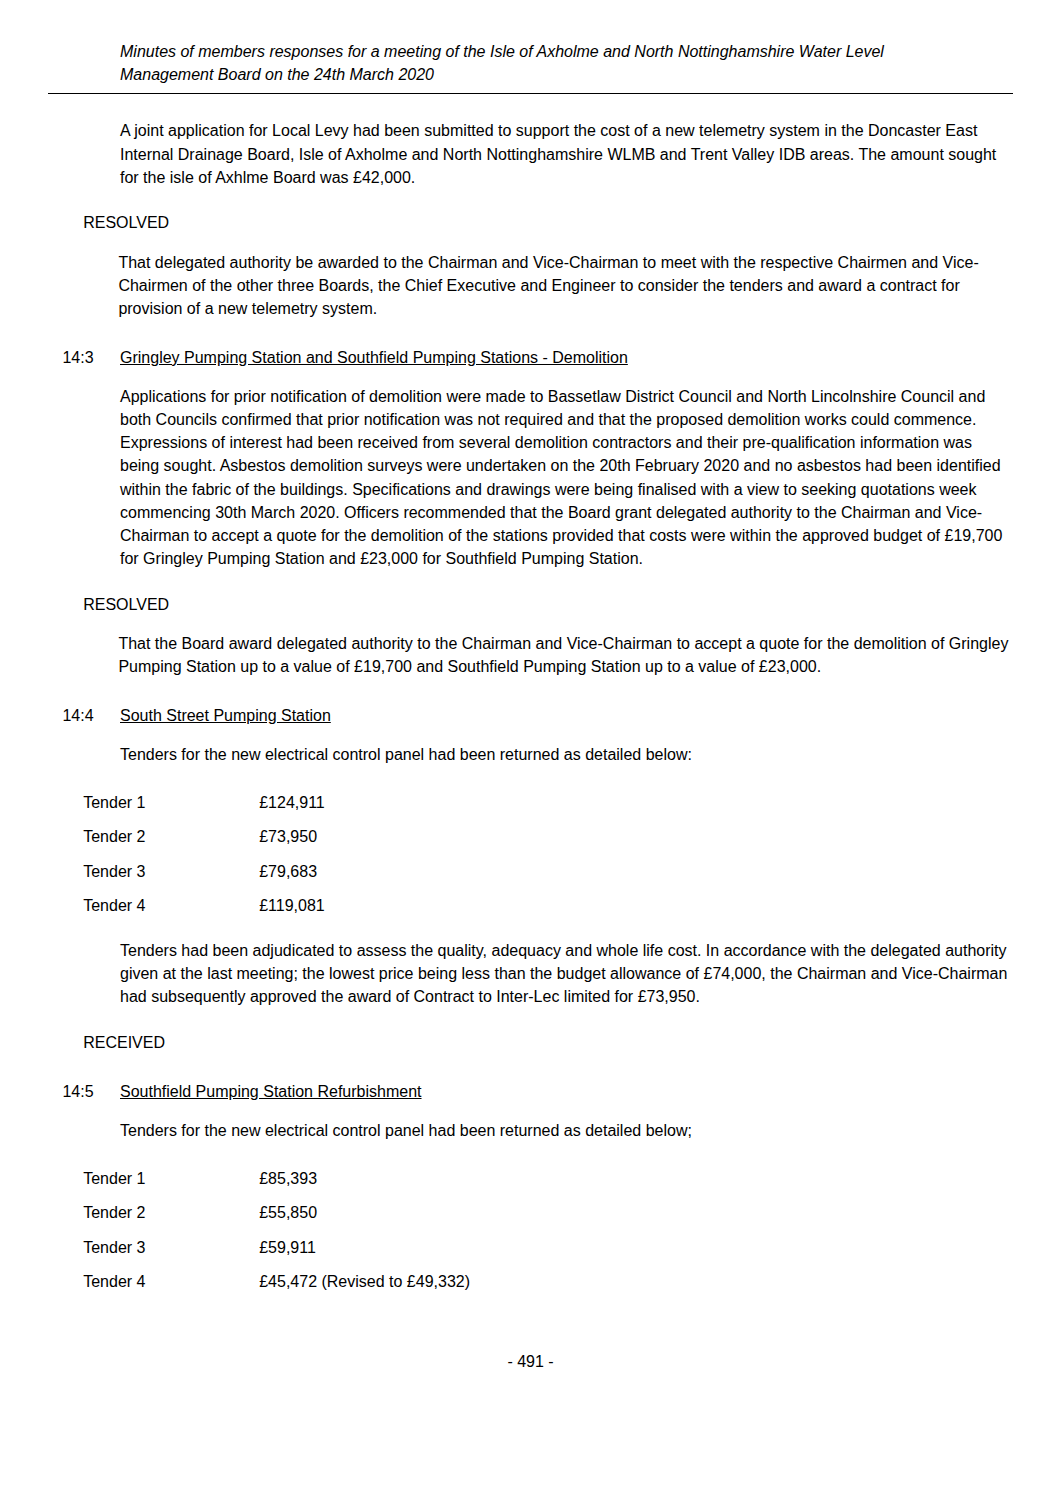Minutes of members responses for a meeting of the Isle of Axholme and North Nottinghamshire Water Level
Management Board on the 24th March 2020
A joint application for Local Levy had been submitted to support the cost of a new telemetry system in the Doncaster East Internal Drainage Board, Isle of Axholme and North Nottinghamshire WLMB and Trent Valley IDB areas. The amount sought for the isle of Axhlme Board was £42,000.
RESOLVED
That delegated authority be awarded to the Chairman and Vice-Chairman to meet with the respective Chairmen and Vice-Chairmen of the other three Boards, the Chief Executive and Engineer to consider the tenders and award a contract for provision of a new telemetry system.
14:3
Gringley Pumping Station and Southfield Pumping Stations - Demolition
Applications for prior notification of demolition were made to Bassetlaw District Council and North Lincolnshire Council and both Councils confirmed that prior notification was not required and that the proposed demolition works could commence. Expressions of interest had been received from several demolition contractors and their pre-qualification information was being sought. Asbestos demolition surveys were undertaken on the 20th February 2020 and no asbestos had been identified within the fabric of the buildings. Specifications and drawings were being finalised with a view to seeking quotations week commencing 30th March 2020. Officers recommended that the Board grant delegated authority to the Chairman and Vice-Chairman to accept a quote for the demolition of the stations provided that costs were within the approved budget of £19,700 for Gringley Pumping Station and £23,000 for Southfield Pumping Station.
RESOLVED
That the Board award delegated authority to the Chairman and Vice-Chairman to accept a quote for the demolition of Gringley Pumping Station up to a value of £19,700 and Southfield Pumping Station up to a value of £23,000.
14:4
South Street Pumping Station
Tenders for the new electrical control panel had been returned as detailed below:
| Tender 1 | £124,911 |
| Tender 2 | £73,950 |
| Tender 3 | £79,683 |
| Tender 4 | £119,081 |
Tenders had been adjudicated to assess the quality, adequacy and whole life cost. In accordance with the delegated authority given at the last meeting; the lowest price being less than the budget allowance of £74,000, the Chairman and Vice-Chairman had subsequently approved the award of Contract to Inter-Lec limited for £73,950.
RECEIVED
14:5
Southfield Pumping Station Refurbishment
Tenders for the new electrical control panel had been returned as detailed below;
| Tender 1 | £85,393 |
| Tender 2 | £55,850 |
| Tender 3 | £59,911 |
| Tender 4 | £45,472 (Revised to £49,332) |
- 491 -